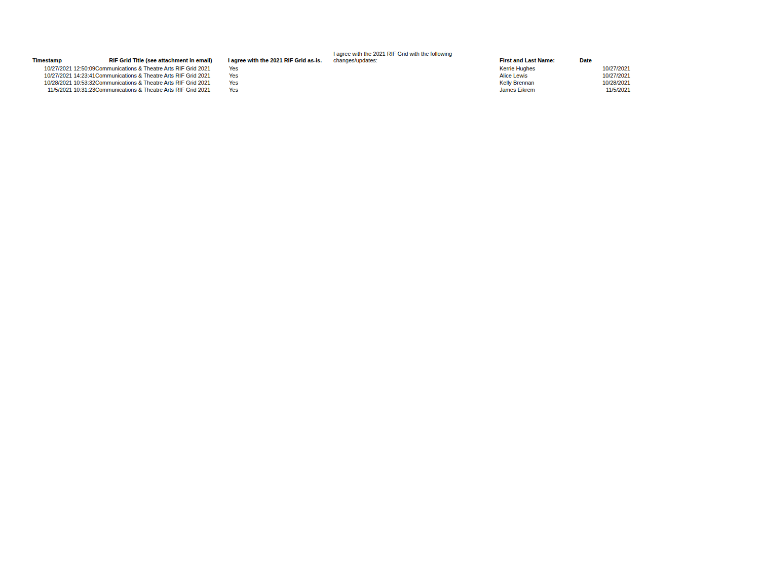| Timestamp | RIF Grid Title (see attachment in email) | I agree with the 2021 RIF Grid as-is. | I agree with the 2021 RIF Grid with the following changes/updates: | First and Last Name: | Date |
| --- | --- | --- | --- | --- | --- |
| 10/27/2021 12:50:09 | Communications & Theatre Arts RIF Grid 2021 | Yes | | Kerrie Hughes | 10/27/2021 |
| 10/27/2021 14:23:41 | Communications & Theatre Arts RIF Grid 2021 | Yes | | Alice Lewis | 10/27/2021 |
| 10/28/2021 10:53:32 | Communications & Theatre Arts RIF Grid 2021 | Yes | | Kelly Brennan | 10/28/2021 |
| 11/5/2021 10:31:23 | Communications & Theatre Arts RIF Grid 2021 | Yes | | James Eikrem | 11/5/2021 |